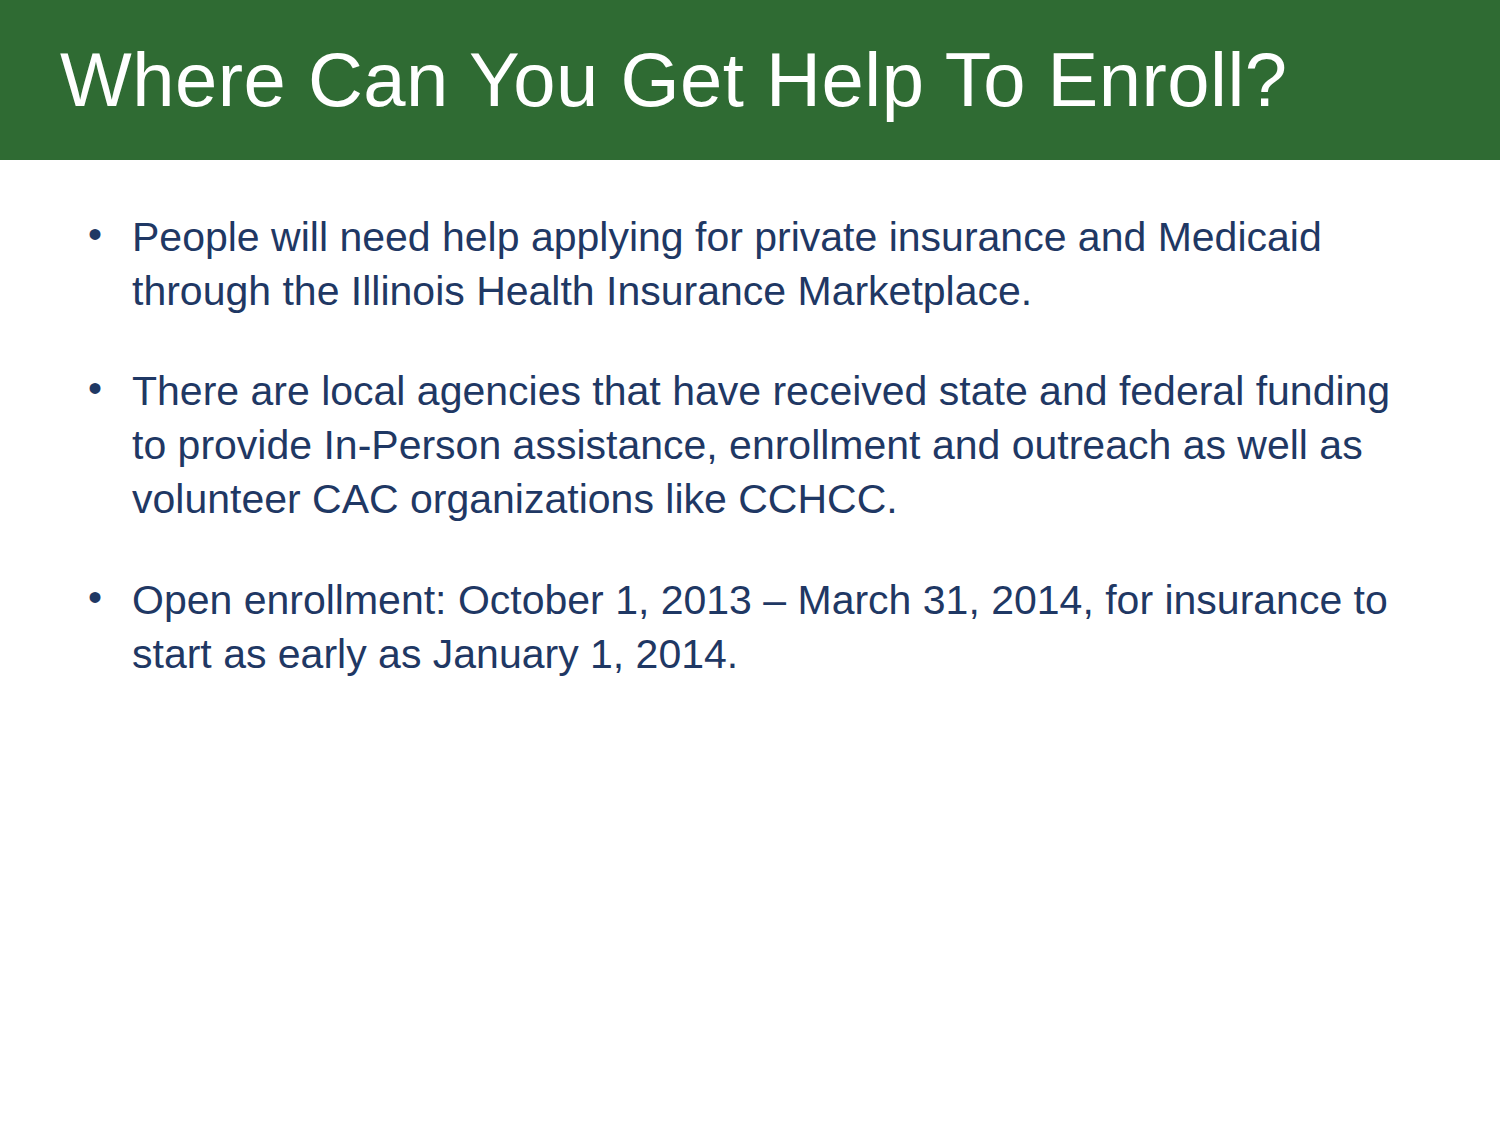Where Can You Get Help To Enroll?
People will need help applying for private insurance and Medicaid through the Illinois Health Insurance Marketplace.
There are local agencies that have received state and federal funding to provide In-Person assistance, enrollment and outreach as well as volunteer CAC organizations like CCHCC.
Open enrollment: October 1, 2013 – March 31, 2014, for insurance to start as early as January 1, 2014.